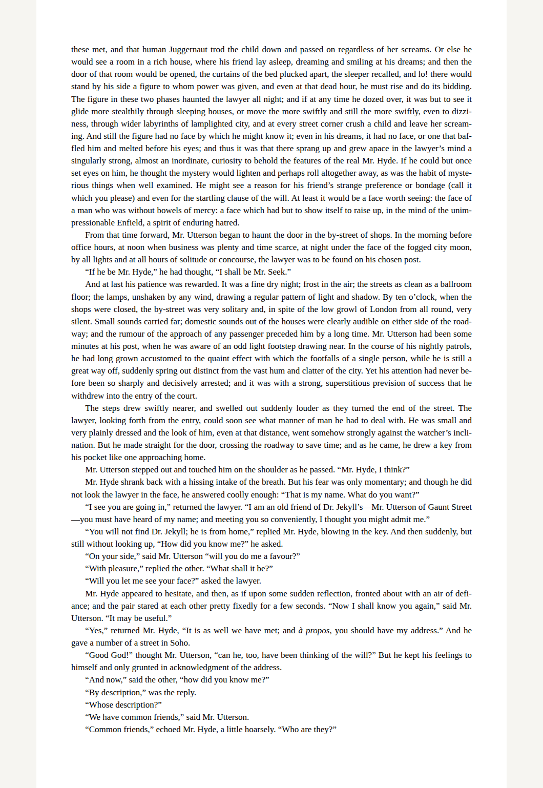these met, and that human Juggernaut trod the child down and passed on regardless of her screams. Or else he would see a room in a rich house, where his friend lay asleep, dreaming and smiling at his dreams; and then the door of that room would be opened, the curtains of the bed plucked apart, the sleeper recalled, and lo! there would stand by his side a figure to whom power was given, and even at that dead hour, he must rise and do its bidding. The figure in these two phases haunted the lawyer all night; and if at any time he dozed over, it was but to see it glide more stealthily through sleeping houses, or move the more swiftly and still the more swiftly, even to dizziness, through wider labyrinths of lamplighted city, and at every street corner crush a child and leave her screaming. And still the figure had no face by which he might know it; even in his dreams, it had no face, or one that baffled him and melted before his eyes; and thus it was that there sprang up and grew apace in the lawyer’s mind a singularly strong, almost an inordinate, curiosity to behold the features of the real Mr. Hyde. If he could but once set eyes on him, he thought the mystery would lighten and perhaps roll altogether away, as was the habit of mysterious things when well examined. He might see a reason for his friend’s strange preference or bondage (call it which you please) and even for the startling clause of the will. At least it would be a face worth seeing: the face of a man who was without bowels of mercy: a face which had but to show itself to raise up, in the mind of the unimpressionable Enfield, a spirit of enduring hatred.
From that time forward, Mr. Utterson began to haunt the door in the by-street of shops. In the morning before office hours, at noon when business was plenty and time scarce, at night under the face of the fogged city moon, by all lights and at all hours of solitude or concourse, the lawyer was to be found on his chosen post.
“If he be Mr. Hyde,” he had thought, “I shall be Mr. Seek.”
And at last his patience was rewarded. It was a fine dry night; frost in the air; the streets as clean as a ballroom floor; the lamps, unshaken by any wind, drawing a regular pattern of light and shadow. By ten o’clock, when the shops were closed, the by-street was very solitary and, in spite of the low growl of London from all round, very silent. Small sounds carried far; domestic sounds out of the houses were clearly audible on either side of the roadway; and the rumour of the approach of any passenger preceded him by a long time. Mr. Utterson had been some minutes at his post, when he was aware of an odd light footstep drawing near. In the course of his nightly patrols, he had long grown accustomed to the quaint effect with which the footfalls of a single person, while he is still a great way off, suddenly spring out distinct from the vast hum and clatter of the city. Yet his attention had never before been so sharply and decisively arrested; and it was with a strong, superstitious prevision of success that he withdrew into the entry of the court.
The steps drew swiftly nearer, and swelled out suddenly louder as they turned the end of the street. The lawyer, looking forth from the entry, could soon see what manner of man he had to deal with. He was small and very plainly dressed and the look of him, even at that distance, went somehow strongly against the watcher’s inclination. But he made straight for the door, crossing the roadway to save time; and as he came, he drew a key from his pocket like one approaching home.
Mr. Utterson stepped out and touched him on the shoulder as he passed. “Mr. Hyde, I think?”
Mr. Hyde shrank back with a hissing intake of the breath. But his fear was only momentary; and though he did not look the lawyer in the face, he answered coolly enough: “That is my name. What do you want?”
“I see you are going in,” returned the lawyer. “I am an old friend of Dr. Jekyll’s—Mr. Utterson of Gaunt Street—you must have heard of my name; and meeting you so conveniently, I thought you might admit me.”
“You will not find Dr. Jekyll; he is from home,” replied Mr. Hyde, blowing in the key. And then suddenly, but still without looking up, “How did you know me?” he asked.
“On your side,” said Mr. Utterson “will you do me a favour?”
“With pleasure,” replied the other. “What shall it be?”
“Will you let me see your face?” asked the lawyer.
Mr. Hyde appeared to hesitate, and then, as if upon some sudden reflection, fronted about with an air of defiance; and the pair stared at each other pretty fixedly for a few seconds. “Now I shall know you again,” said Mr. Utterson. “It may be useful.”
“Yes,” returned Mr. Hyde, “It is as well we have met; and à propos, you should have my address.” And he gave a number of a street in Soho.
“Good God!” thought Mr. Utterson, “can he, too, have been thinking of the will?” But he kept his feelings to himself and only grunted in acknowledgment of the address.
“And now,” said the other, “how did you know me?”
“By description,” was the reply.
“Whose description?”
“We have common friends,” said Mr. Utterson.
“Common friends,” echoed Mr. Hyde, a little hoarsely. “Who are they?”